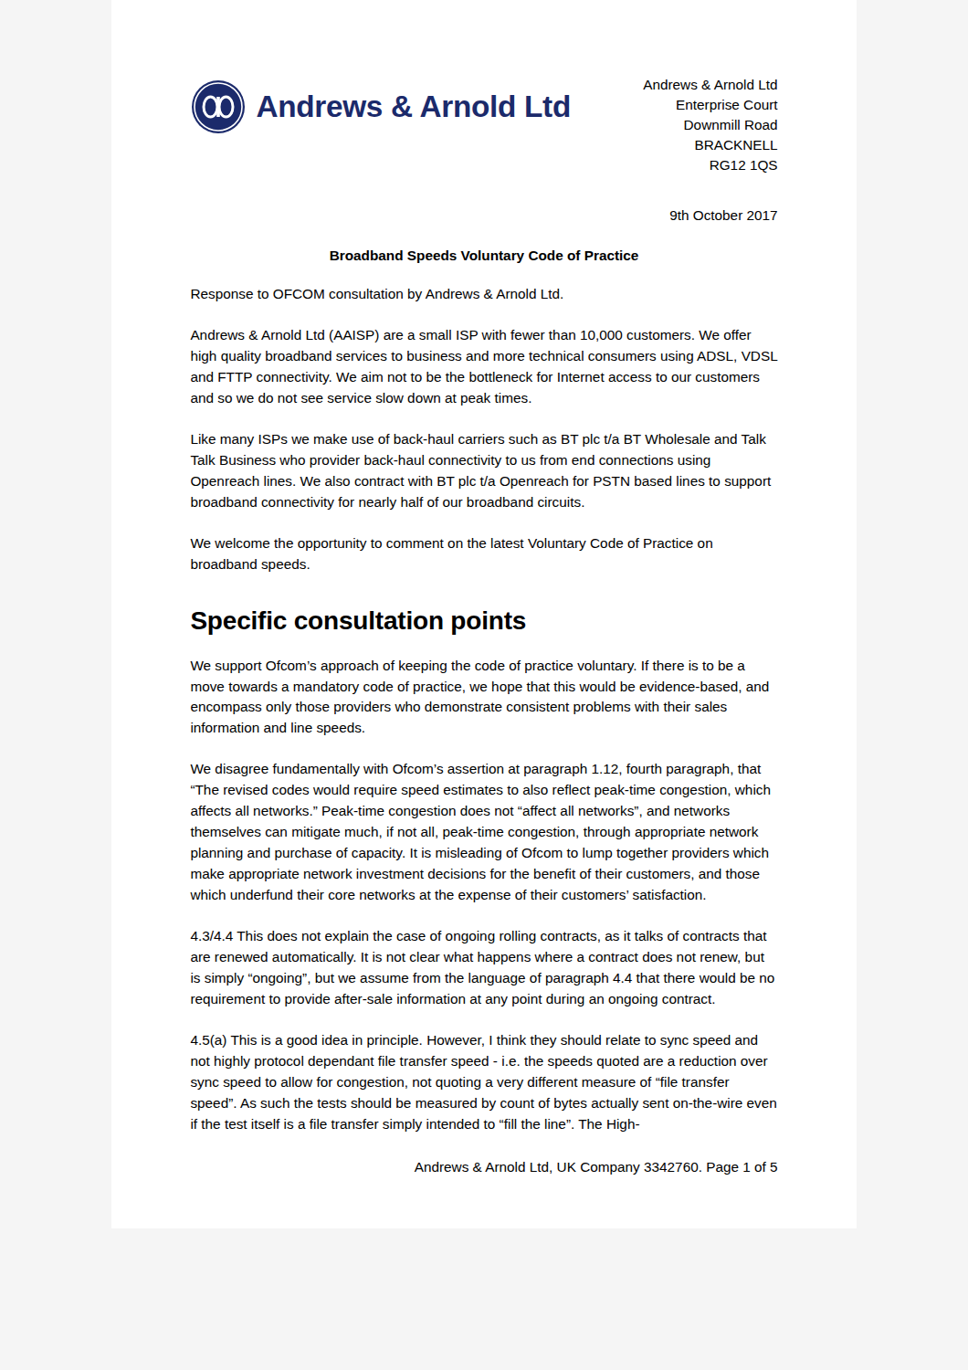Andrews & Arnold Ltd
Andrews & Arnold Ltd
Enterprise Court
Downmill Road
BRACKNELL
RG12 1QS
9th October 2017
Broadband Speeds Voluntary Code of Practice
Response to OFCOM consultation by Andrews & Arnold Ltd.
Andrews & Arnold Ltd (AAISP) are a small ISP with fewer than 10,000 customers. We offer high quality broadband services to business and more technical consumers using ADSL, VDSL and FTTP connectivity. We aim not to be the bottleneck for Internet access to our customers and so we do not see service slow down at peak times.
Like many ISPs we make use of back-haul carriers such as BT plc t/a BT Wholesale and Talk Talk Business who provider back-haul connectivity to us from end connections using Openreach lines. We also contract with BT plc t/a Openreach for PSTN based lines to support broadband connectivity for nearly half of our broadband circuits.
We welcome the opportunity to comment on the latest Voluntary Code of Practice on broadband speeds.
Specific consultation points
We support Ofcom’s approach of keeping the code of practice voluntary. If there is to be a move towards a mandatory code of practice, we hope that this would be evidence-based, and encompass only those providers who demonstrate consistent problems with their sales information and line speeds.
We disagree fundamentally with Ofcom’s assertion at paragraph 1.12, fourth paragraph, that “The revised codes would require speed estimates to also reflect peak-time congestion, which affects all networks.” Peak-time congestion does not “affect all networks”, and networks themselves can mitigate much, if not all, peak-time congestion, through appropriate network planning and purchase of capacity. It is misleading of Ofcom to lump together providers which make appropriate network investment decisions for the benefit of their customers, and those which underfund their core networks at the expense of their customers’ satisfaction.
4.3/4.4 This does not explain the case of ongoing rolling contracts, as it talks of contracts that are renewed automatically. It is not clear what happens where a contract does not renew, but is simply “ongoing”, but we assume from the language of paragraph 4.4 that there would be no requirement to provide after-sale information at any point during an ongoing contract.
4.5(a) This is a good idea in principle. However, I think they should relate to sync speed and not highly protocol dependant file transfer speed - i.e. the speeds quoted are a reduction over sync speed to allow for congestion, not quoting a very different measure of “file transfer speed”. As such the tests should be measured by count of bytes actually sent on-the-wire even if the test itself is a file transfer simply intended to “fill the line”. The High-
Andrews & Arnold Ltd, UK Company 3342760. Page 1 of 5